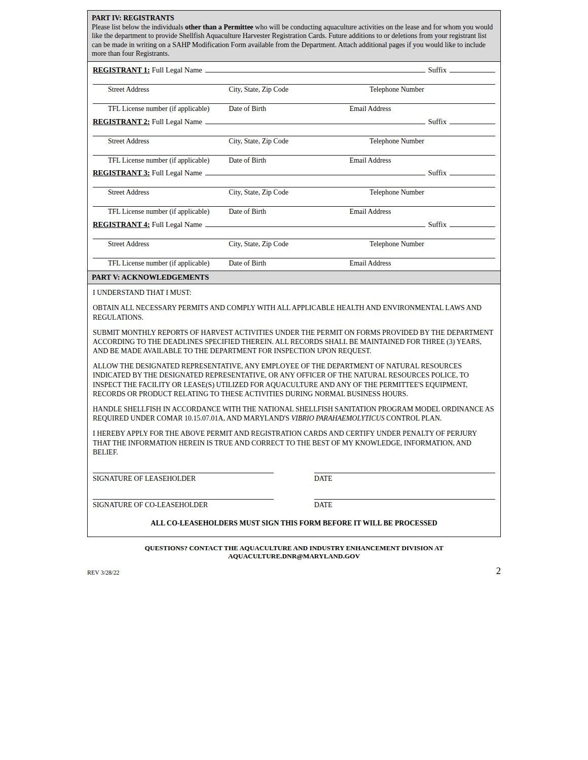PART IV: REGISTRANTS
Please list below the individuals other than a Permittee who will be conducting aquaculture activities on the lease and for whom you would like the department to provide Shellfish Aquaculture Harvester Registration Cards. Future additions to or deletions from your registrant list can be made in writing on a SAHP Modification Form available from the Department. Attach additional pages if you would like to include more than four Registrants.
REGISTRANT 1: Full Legal Name Suffix
Street Address
City, State, Zip Code
Telephone Number
TFL License number (if applicable)
Date of Birth
Email Address
REGISTRANT 2: Full Legal Name Suffix
Street Address
City, State, Zip Code
Telephone Number
TFL License number (if applicable)
Date of Birth
Email Address
REGISTRANT 3: Full Legal Name Suffix
Street Address
City, State, Zip Code
Telephone Number
TFL License number (if applicable)
Date of Birth
Email Address
REGISTRANT 4: Full Legal Name Suffix
Street Address
City, State, Zip Code
Telephone Number
TFL License number (if applicable)
Date of Birth
Email Address
PART V: ACKNOWLEDGEMENTS
I UNDERSTAND THAT I MUST:
OBTAIN ALL NECESSARY PERMITS AND COMPLY WITH ALL APPLICABLE HEALTH AND ENVIRONMENTAL LAWS AND REGULATIONS.
SUBMIT MONTHLY REPORTS OF HARVEST ACTIVITIES UNDER THE PERMIT ON FORMS PROVIDED BY THE DEPARTMENT ACCORDING TO THE DEADLINES SPECIFIED THEREIN. ALL RECORDS SHALL BE MAINTAINED FOR THREE (3) YEARS, AND BE MADE AVAILABLE TO THE DEPARTMENT FOR INSPECTION UPON REQUEST.
ALLOW THE DESIGNATED REPRESENTATIVE, ANY EMPLOYEE OF THE DEPARTMENT OF NATURAL RESOURCES INDICATED BY THE DESIGNATED REPRESENTATIVE, OR ANY OFFICER OF THE NATURAL RESOURCES POLICE, TO INSPECT THE FACILITY OR LEASE(S) UTILIZED FOR AQUACULTURE AND ANY OF THE PERMITTEE'S EQUIPMENT, RECORDS OR PRODUCT RELATING TO THESE ACTIVITIES DURING NORMAL BUSINESS HOURS.
HANDLE SHELLFISH IN ACCORDANCE WITH THE NATIONAL SHELLFISH SANITATION PROGRAM MODEL ORDINANCE AS REQUIRED UNDER COMAR 10.15.07.01A, AND MARYLAND'S VIBRIO PARAHAEMOLYTICUS CONTROL PLAN.
I HEREBY APPLY FOR THE ABOVE PERMIT AND REGISTRATION CARDS AND CERTIFY UNDER PENALTY OF PERJURY THAT THE INFORMATION HEREIN IS TRUE AND CORRECT TO THE BEST OF MY KNOWLEDGE, INFORMATION, AND BELIEF.
SIGNATURE OF LEASEHOLDER
DATE
SIGNATURE OF CO-LEASEHOLDER
DATE
ALL CO-LEASEHOLDERS MUST SIGN THIS FORM BEFORE IT WILL BE PROCESSED
QUESTIONS? CONTACT THE AQUACULTURE AND INDUSTRY ENHANCEMENT DIVISION AT AQUACULTURE.DNR@MARYLAND.GOV
REV 3/28/22
2